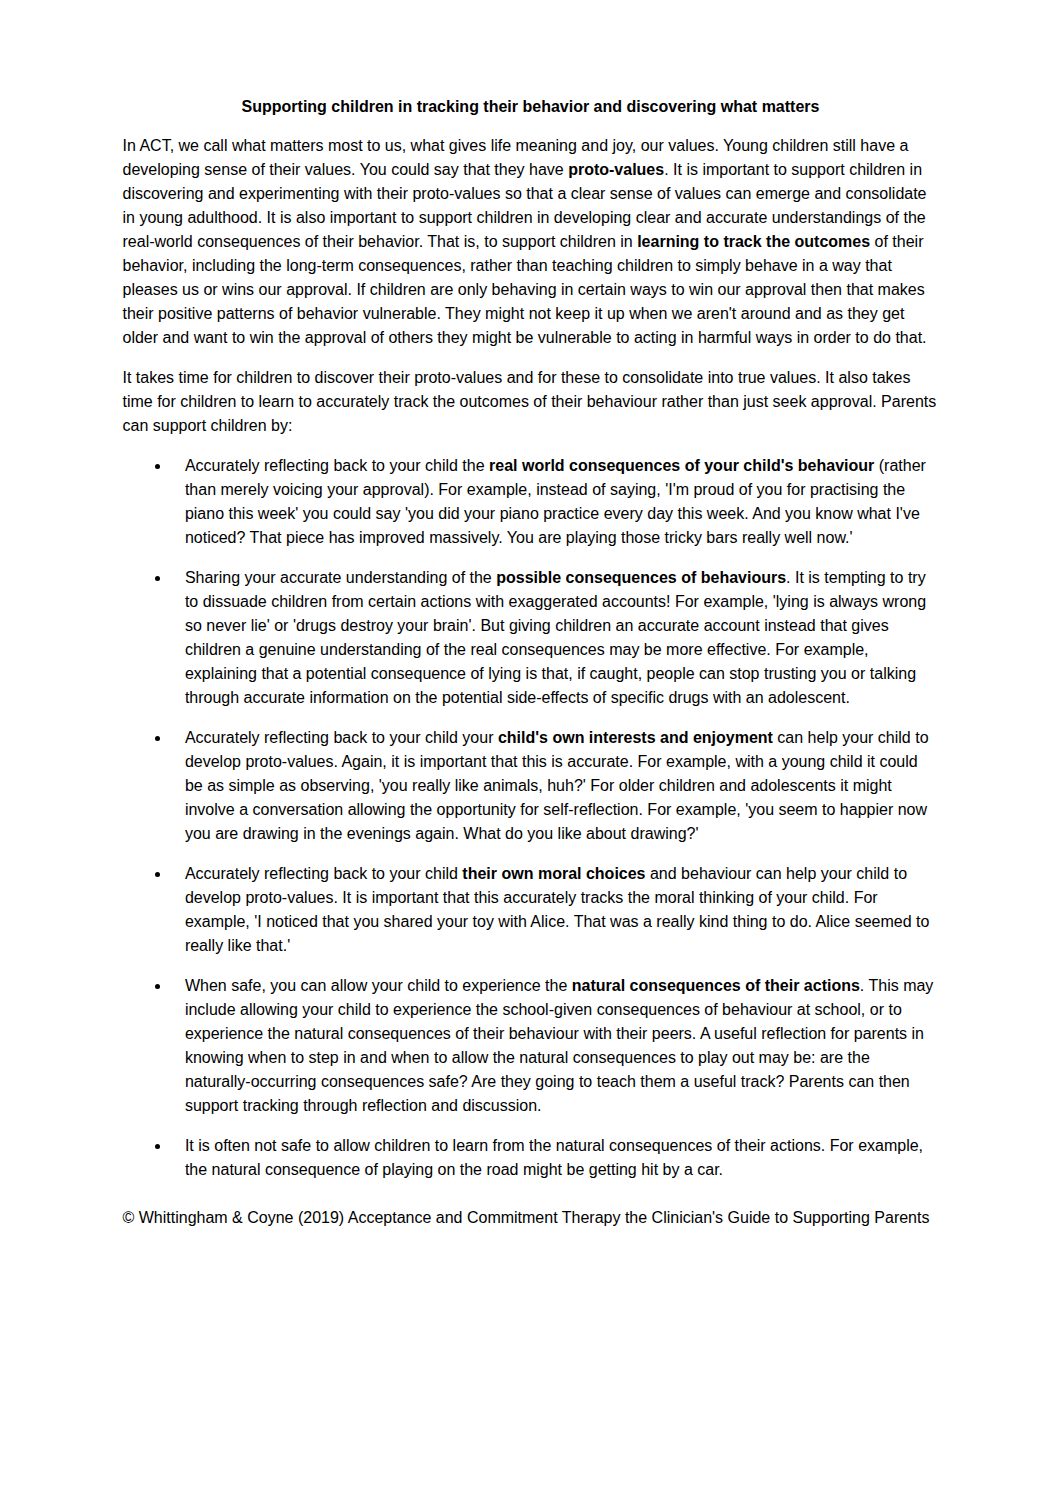Supporting children in tracking their behavior and discovering what matters
In ACT, we call what matters most to us, what gives life meaning and joy, our values. Young children still have a developing sense of their values. You could say that they have proto-values. It is important to support children in discovering and experimenting with their proto-values so that a clear sense of values can emerge and consolidate in young adulthood. It is also important to support children in developing clear and accurate understandings of the real-world consequences of their behavior. That is, to support children in learning to track the outcomes of their behavior, including the long-term consequences, rather than teaching children to simply behave in a way that pleases us or wins our approval. If children are only behaving in certain ways to win our approval then that makes their positive patterns of behavior vulnerable. They might not keep it up when we aren't around and as they get older and want to win the approval of others they might be vulnerable to acting in harmful ways in order to do that.
It takes time for children to discover their proto-values and for these to consolidate into true values. It also takes time for children to learn to accurately track the outcomes of their behaviour rather than just seek approval. Parents can support children by:
Accurately reflecting back to your child the real world consequences of your child's behaviour (rather than merely voicing your approval). For example, instead of saying, 'I'm proud of you for practising the piano this week' you could say 'you did your piano practice every day this week. And you know what I've noticed? That piece has improved massively. You are playing those tricky bars really well now.'
Sharing your accurate understanding of the possible consequences of behaviours. It is tempting to try to dissuade children from certain actions with exaggerated accounts! For example, 'lying is always wrong so never lie' or 'drugs destroy your brain'. But giving children an accurate account instead that gives children a genuine understanding of the real consequences may be more effective. For example, explaining that a potential consequence of lying is that, if caught, people can stop trusting you or talking through accurate information on the potential side-effects of specific drugs with an adolescent.
Accurately reflecting back to your child your child's own interests and enjoyment can help your child to develop proto-values. Again, it is important that this is accurate. For example, with a young child it could be as simple as observing, 'you really like animals, huh?' For older children and adolescents it might involve a conversation allowing the opportunity for self-reflection. For example, 'you seem to happier now you are drawing in the evenings again. What do you like about drawing?'
Accurately reflecting back to your child their own moral choices and behaviour can help your child to develop proto-values. It is important that this accurately tracks the moral thinking of your child. For example, 'I noticed that you shared your toy with Alice. That was a really kind thing to do. Alice seemed to really like that.'
When safe, you can allow your child to experience the natural consequences of their actions. This may include allowing your child to experience the school-given consequences of behaviour at school, or to experience the natural consequences of their behaviour with their peers. A useful reflection for parents in knowing when to step in and when to allow the natural consequences to play out may be: are the naturally-occurring consequences safe? Are they going to teach them a useful track? Parents can then support tracking through reflection and discussion.
It is often not safe to allow children to learn from the natural consequences of their actions. For example, the natural consequence of playing on the road might be getting hit by a car.
© Whittingham & Coyne (2019) Acceptance and Commitment Therapy the Clinician's Guide to Supporting Parents